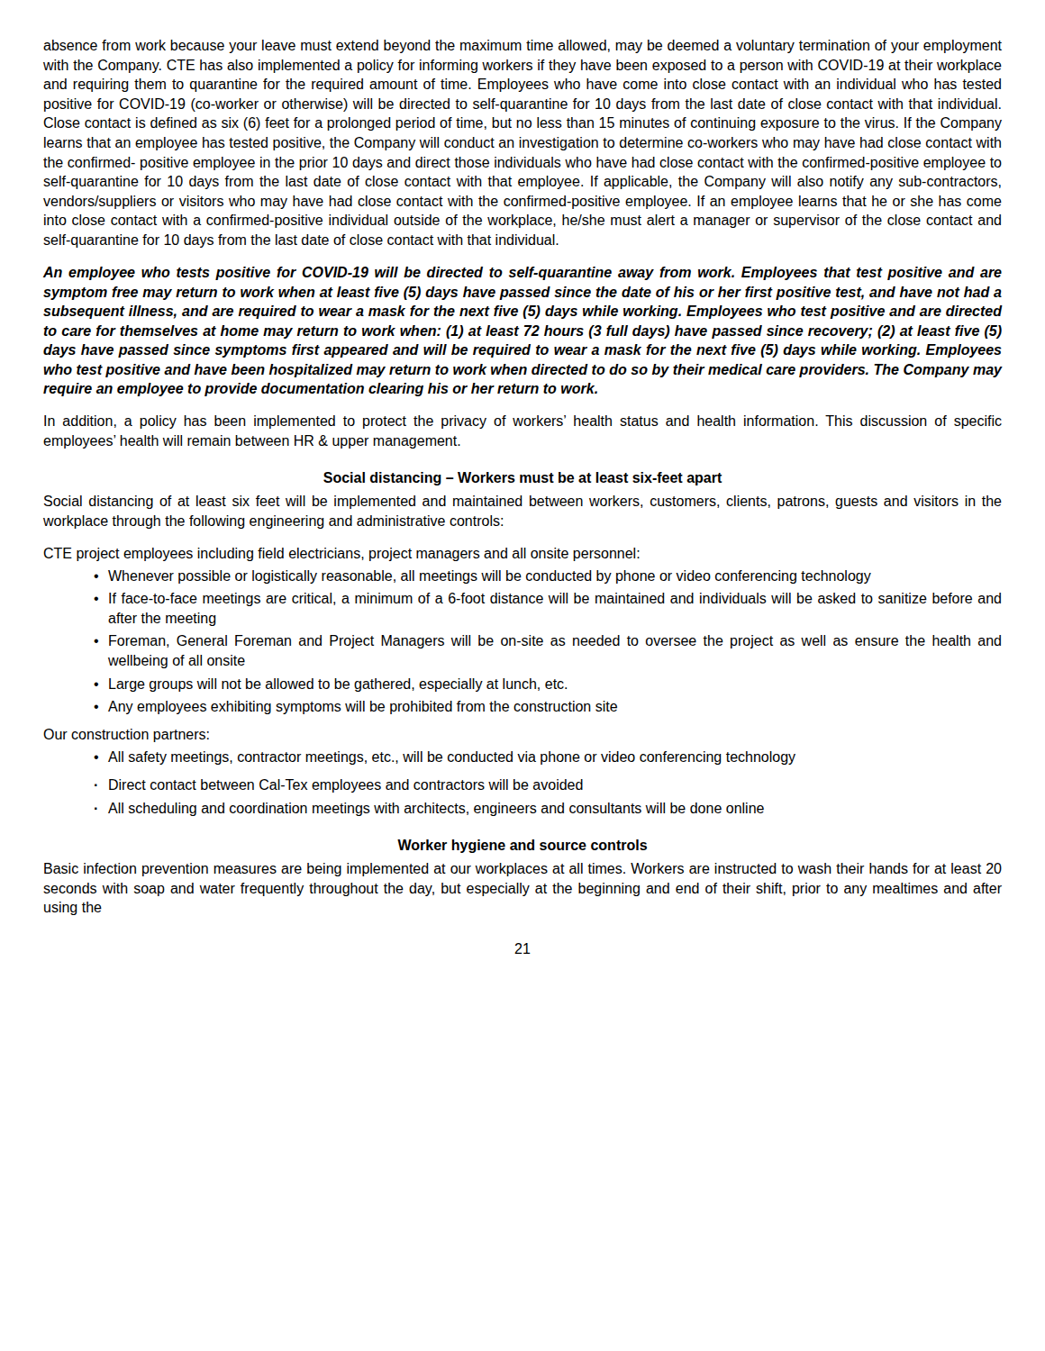absence from work because your leave must extend beyond the maximum time allowed, may be deemed a voluntary termination of your employment with the Company. CTE has also implemented a policy for informing workers if they have been exposed to a person with COVID-19 at their workplace and requiring them to quarantine for the required amount of time. Employees who have come into close contact with an individual who has tested positive for COVID-19 (co-worker or otherwise) will be directed to self-quarantine for 10 days from the last date of close contact with that individual. Close contact is defined as six (6) feet for a prolonged period of time, but no less than 15 minutes of continuing exposure to the virus. If the Company learns that an employee has tested positive, the Company will conduct an investigation to determine co-workers who may have had close contact with the confirmed- positive employee in the prior 10 days and direct those individuals who have had close contact with the confirmed-positive employee to self-quarantine for 10 days from the last date of close contact with that employee. If applicable, the Company will also notify any sub-contractors, vendors/suppliers or visitors who may have had close contact with the confirmed-positive employee. If an employee learns that he or she has come into close contact with a confirmed-positive individual outside of the workplace, he/she must alert a manager or supervisor of the close contact and self-quarantine for 10 days from the last date of close contact with that individual.
An employee who tests positive for COVID-19 will be directed to self-quarantine away from work. Employees that test positive and are symptom free may return to work when at least five (5) days have passed since the date of his or her first positive test, and have not had a subsequent illness, and are required to wear a mask for the next five (5) days while working. Employees who test positive and are directed to care for themselves at home may return to work when: (1) at least 72 hours (3 full days) have passed since recovery; (2) at least five (5) days have passed since symptoms first appeared and will be required to wear a mask for the next five (5) days while working. Employees who test positive and have been hospitalized may return to work when directed to do so by their medical care providers. The Company may require an employee to provide documentation clearing his or her return to work.
In addition, a policy has been implemented to protect the privacy of workers’ health status and health information. This discussion of specific employees’ health will remain between HR & upper management.
Social distancing – Workers must be at least six-feet apart
Social distancing of at least six feet will be implemented and maintained between workers, customers, clients, patrons, guests and visitors in the workplace through the following engineering and administrative controls:
CTE project employees including field electricians, project managers and all onsite personnel:
Whenever possible or logistically reasonable, all meetings will be conducted by phone or video conferencing technology
If face-to-face meetings are critical, a minimum of a 6-foot distance will be maintained and individuals will be asked to sanitize before and after the meeting
Foreman, General Foreman and Project Managers will be on-site as needed to oversee the project as well as ensure the health and wellbeing of all onsite
Large groups will not be allowed to be gathered, especially at lunch, etc.
Any employees exhibiting symptoms will be prohibited from the construction site
Our construction partners:
All safety meetings, contractor meetings, etc., will be conducted via phone or video conferencing technology
Direct contact between Cal-Tex employees and contractors will be avoided
All scheduling and coordination meetings with architects, engineers and consultants will be done online
Worker hygiene and source controls
Basic infection prevention measures are being implemented at our workplaces at all times. Workers are instructed to wash their hands for at least 20 seconds with soap and water frequently throughout the day, but especially at the beginning and end of their shift, prior to any mealtimes and after using the
21